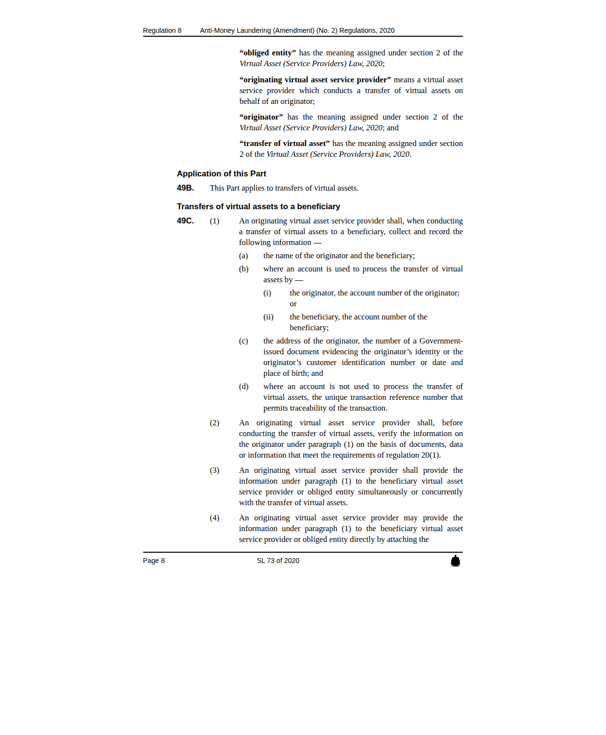Regulation 8 Anti-Money Laundering (Amendment) (No. 2) Regulations, 2020
“obliged entity” has the meaning assigned under section 2 of the Virtual Asset (Service Providers) Law, 2020;
“originating virtual asset service provider” means a virtual asset service provider which conducts a transfer of virtual assets on behalf of an originator;
“originator” has the meaning assigned under section 2 of the Virtual Asset (Service Providers) Law, 2020; and
“transfer of virtual asset” has the meaning assigned under section 2 of the Virtual Asset (Service Providers) Law, 2020.
Application of this Part
49B.
This Part applies to transfers of virtual assets.
Transfers of virtual assets to a beneficiary
49C.
(1)
An originating virtual asset service provider shall, when conducting a transfer of virtual assets to a beneficiary, collect and record the following information —
(a)
the name of the originator and the beneficiary;
(b)
where an account is used to process the transfer of virtual assets by —
(i)
the originator, the account number of the originator; or
(ii)
the beneficiary, the account number of the beneficiary;
(c)
the address of the originator, the number of a Government-issued document evidencing the originator’s identity or the originator’s customer identification number or date and place of birth; and
(d)
where an account is not used to process the transfer of virtual assets, the unique transaction reference number that permits traceability of the transaction.
(2)
An originating virtual asset service provider shall, before conducting the transfer of virtual assets, verify the information on the originator under paragraph (1) on the basis of documents, data or information that meet the requirements of regulation 20(1).
(3)
An originating virtual asset service provider shall provide the information under paragraph (1) to the beneficiary virtual asset service provider or obliged entity simultaneously or concurrently with the transfer of virtual assets.
(4)
An originating virtual asset service provider may provide the information under paragraph (1) to the beneficiary virtual asset service provider or obliged entity directly by attaching the
Page 8 SL 73 of 2020